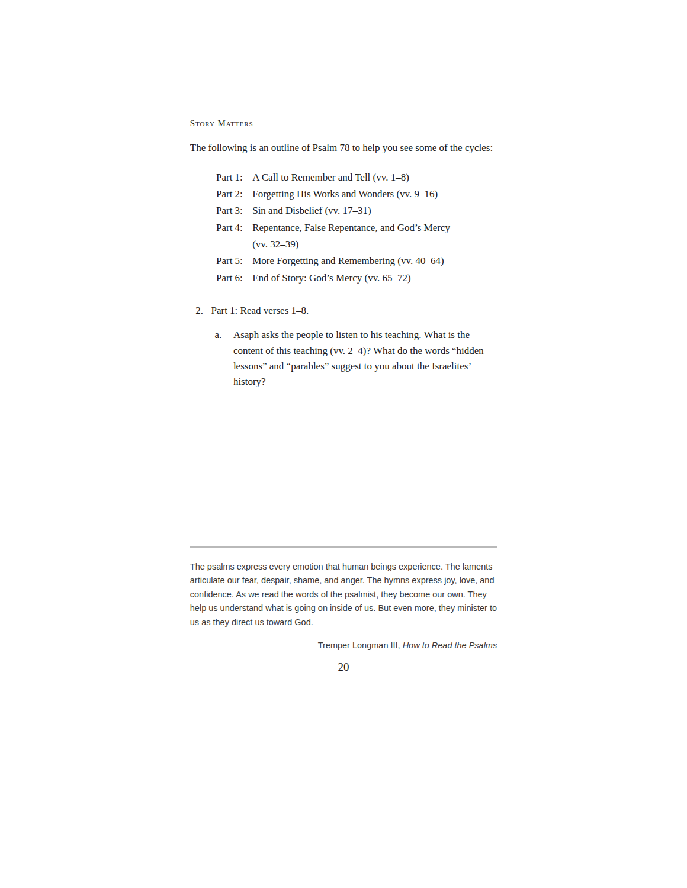Story Matters
The following is an outline of Psalm 78 to help you see some of the cycles:
Part 1: A Call to Remember and Tell (vv. 1–8)
Part 2: Forgetting His Works and Wonders (vv. 9–16)
Part 3: Sin and Disbelief (vv. 17–31)
Part 4: Repentance, False Repentance, and God’s Mercy
(vv. 32–39)
Part 5: More Forgetting and Remembering (vv. 40–64)
Part 6: End of Story: God’s Mercy (vv. 65–72)
Part 1: Read verses 1–8.
Asaph asks the people to listen to his teaching. What is the content of this teaching (vv. 2–4)? What do the words “hidden lessons” and “parables” suggest to you about the Israelites’ history?
The psalms express every emotion that human beings experience. The laments articulate our fear, despair, shame, and anger. The hymns express joy, love, and confidence. As we read the words of the psalmist, they become our own. They help us understand what is going on inside of us. But even more, they minister to us as they direct us toward God.
—Tremper Longman III, How to Read the Psalms
20